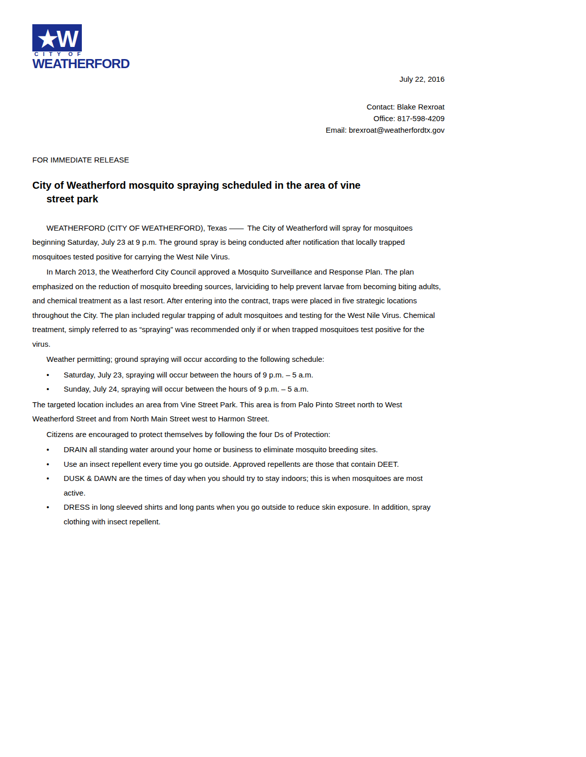★W
C I T Y O F
WEATHERFORD
July 22, 2016
Contact: Blake Rexroat
Office: 817-598-4209
Email: brexroat@weatherfordtx.gov
FOR IMMEDIATE RELEASE
City of Weatherford mosquito spraying scheduled in the area of vinestreet park
WEATHERFORD (CITY OF WEATHERFORD), Texas —— The City of Weatherford will spray for mosquitoes beginning Saturday, July 23 at 9 p.m. The ground spray is being conducted after notification that locally trapped mosquitoes tested positive for carrying the West Nile Virus.
In March 2013, the Weatherford City Council approved a Mosquito Surveillance and Response Plan. The plan emphasized on the reduction of mosquito breeding sources, larviciding to help prevent larvae from becoming biting adults, and chemical treatment as a last resort. After entering into the contract, traps were placed in five strategic locations throughout the City. The plan included regular trapping of adult mosquitoes and testing for the West Nile Virus. Chemical treatment, simply referred to as “spraying” was recommended only if or when trapped mosquitoes test positive for the virus.
Weather permitting; ground spraying will occur according to the following schedule:
Saturday, July 23, spraying will occur between the hours of 9 p.m. – 5 a.m.
Sunday, July 24, spraying will occur between the hours of 9 p.m. – 5 a.m.
The targeted location includes an area from Vine Street Park. This area is from Palo Pinto Street north to West Weatherford Street and from North Main Street west to Harmon Street.
Citizens are encouraged to protect themselves by following the four Ds of Protection:
DRAIN all standing water around your home or business to eliminate mosquito breeding sites.
Use an insect repellent every time you go outside. Approved repellents are those that contain DEET.
DUSK & DAWN are the times of day when you should try to stay indoors; this is when mosquitoes are most active.
DRESS in long sleeved shirts and long pants when you go outside to reduce skin exposure. In addition, spray clothing with insect repellent.